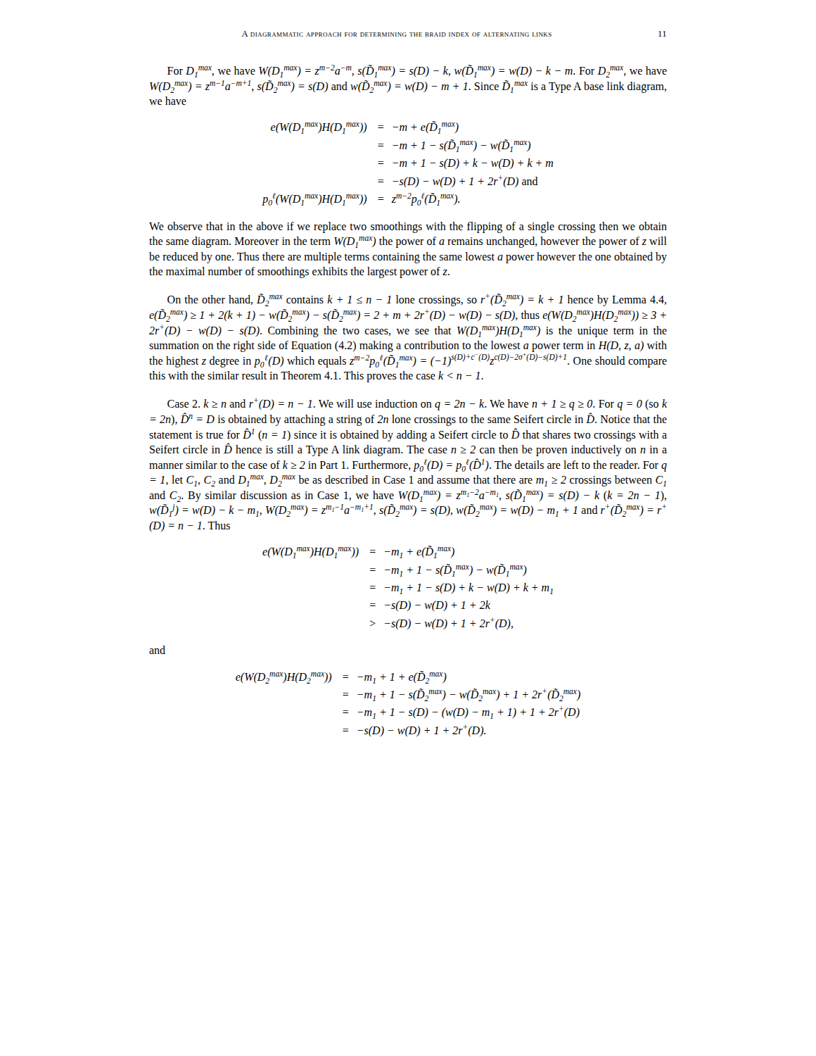A diagrammatic approach for determining the braid index of alternating links 11
For D1max, we have W(D1max) = zm−2a−m, s(D̃1max) = s(D) − k, w(D̃1max) = w(D) − k − m. For D2max, we have W(D2max) = zm−1a−m+1, s(D̃2max) = s(D) and w(D̃2max) = w(D) − m + 1. Since D̃1max is a Type A base link diagram, we have
| e(W(D 1 max )H(D 1 max )) | = | −m + e(D̃ 1 max ) |
| | = | −m + 1 − s(D̃ 1 max ) − w(D̃ 1 max ) |
| | = | −m + 1 − s(D) + k − w(D) + k + m |
| | = | −s(D) − w(D) + 1 + 2r + (D) and |
| p 0 ℓ (W(D 1 max )H(D 1 max )) | = | z m−2 p 0 ℓ (D̃ 1 max ). |
We observe that in the above if we replace two smoothings with the flipping of a single crossing then we obtain the same diagram. Moreover in the term W(D1max) the power of a remains unchanged, however the power of z will be reduced by one. Thus there are multiple terms containing the same lowest a power however the one obtained by the maximal number of smoothings exhibits the largest power of z.
On the other hand, D̃2max contains k + 1 ≤ n − 1 lone crossings, so r+(D̃2max) = k + 1 hence by Lemma 4.4, e(D̃2max) ≥ 1 + 2(k + 1) − w(D̃2max) − s(D̃2max) = 2 + m + 2r+(D) − w(D) − s(D), thus e(W(D2max)H(D2max)) ≥ 3 + 2r+(D) − w(D) − s(D). Combining the two cases, we see that W(D1max)H(D1max) is the unique term in the summation on the right side of Equation (4.2) making a contribution to the lowest a power term in H(D, z, a) with the highest z degree in p0ℓ(D) which equals zm−2p0ℓ(D̃1max) = (−1)s(D)+c−(D)zc(D)−2σ+(D)−s(D)+1. One should compare this with the similar result in Theorem 4.1. This proves the case k < n − 1.
Case 2. k ≥ n and r+(D) = n − 1. We will use induction on q = 2n − k. We have n + 1 ≥ q ≥ 0. For q = 0 (so k = 2n), D̂n = D is obtained by attaching a string of 2n lone crossings to the same Seifert circle in D̂. Notice that the statement is true for D̂1 (n = 1) since it is obtained by adding a Seifert circle to D̂ that shares two crossings with a Seifert circle in D̂ hence is still a Type A link diagram. The case n ≥ 2 can then be proven inductively on n in a manner similar to the case of k ≥ 2 in Part 1. Furthermore, p0ℓ(D) = p0ℓ(D̂1). The details are left to the reader. For q = 1, let C1, C2 and D1max, D2max be as described in Case 1 and assume that there are m1 ≥ 2 crossings between C1 and C2. By similar discussion as in Case 1, we have W(D1max) = zm1−2a−m1, s(D̃1max) = s(D) − k (k = 2n − 1), w(D̃1j) = w(D) − k − m1, W(D2max) = zm1−1a−m1+1, s(D̃2max) = s(D), w(D̃2max) = w(D) − m1 + 1 and r+(D̃2max) = r+(D) = n − 1. Thus
| e(W(D 1 max )H(D 1 max )) | = | −m 1 + e(D̃ 1 max ) |
| | = | −m 1 + 1 − s(D̃ 1 max ) − w(D̃ 1 max ) |
| | = | −m 1 + 1 − s(D) + k − w(D) + k + m 1 |
| | = | −s(D) − w(D) + 1 + 2k |
| | > | −s(D) − w(D) + 1 + 2r + (D), |
and
| e(W(D 2 max )H(D 2 max )) | = | −m 1 + 1 + e(D̃ 2 max ) |
| | = | −m 1 + 1 − s(D̃ 2 max ) − w(D̃ 2 max ) + 1 + 2r + (D̃ 2 max ) |
| | = | −m 1 + 1 − s(D) − (w(D) − m 1 + 1) + 1 + 2r + (D) |
| | = | −s(D) − w(D) + 1 + 2r + (D). |